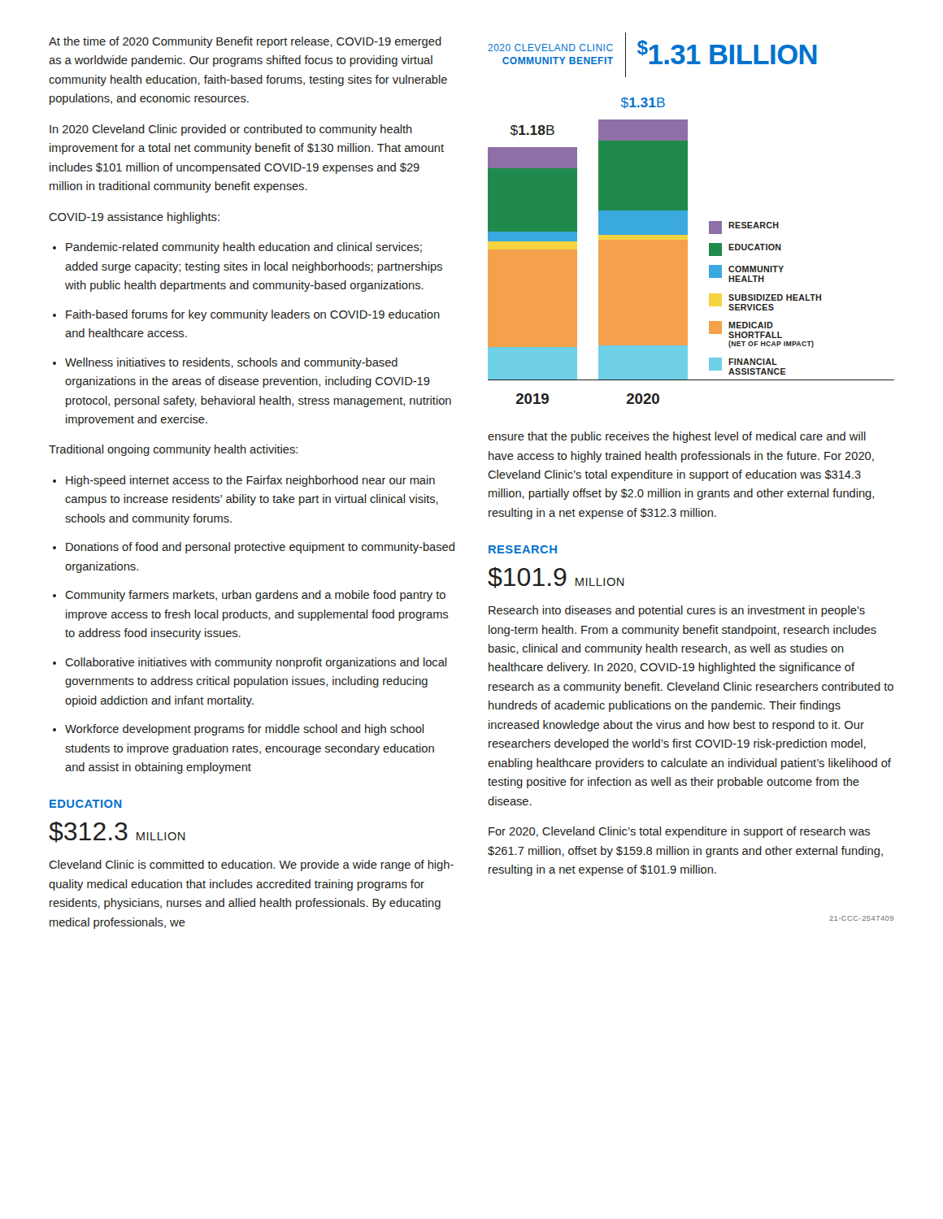At the time of 2020 Community Benefit report release, COVID-19 emerged as a worldwide pandemic. Our programs shifted focus to providing virtual community health education, faith-based forums, testing sites for vulnerable populations, and economic resources.
In 2020 Cleveland Clinic provided or contributed to community health improvement for a total net community benefit of $130 million. That amount includes $101 million of uncompensated COVID-19 expenses and $29 million in traditional community benefit expenses.
COVID-19 assistance highlights:
Pandemic-related community health education and clinical services; added surge capacity; testing sites in local neighborhoods; partnerships with public health departments and community-based organizations.
Faith-based forums for key community leaders on COVID-19 education and healthcare access.
Wellness initiatives to residents, schools and community-based organizations in the areas of disease prevention, including COVID-19 protocol, personal safety, behavioral health, stress management, nutrition improvement and exercise.
Traditional ongoing community health activities:
High-speed internet access to the Fairfax neighborhood near our main campus to increase residents’ ability to take part in virtual clinical visits, schools and community forums.
Donations of food and personal protective equipment to community-based organizations.
Community farmers markets, urban gardens and a mobile food pantry to improve access to fresh local products, and supplemental food programs to address food insecurity issues.
Collaborative initiatives with community nonprofit organizations and local governments to address critical population issues, including reducing opioid addiction and infant mortality.
Workforce development programs for middle school and high school students to improve graduation rates, encourage secondary education and assist in obtaining employment
Education
$312.3 MILLION
Cleveland Clinic is committed to education. We provide a wide range of high-quality medical education that includes accredited training programs for residents, physicians, nurses and allied health professionals. By educating medical professionals, we
2020 CLEVELAND CLINIC
COMMUNITY BENEFIT
$1.31 BILLION
$1.18 B
$1.31 B
RESEARCH
EDUCATION
COMMUNITY
HEALTH
SUBSIDIZED HEALTH
SERVICES
MEDICAID
SHORTFALL(NET OF HCAP IMPACT)
FINANCIAL
ASSISTANCE
2019 2020
ensure that the public receives the highest level of medical care and will have access to highly trained health professionals in the future. For 2020, Cleveland Clinic’s total expenditure in support of education was $314.3 million, partially offset by $2.0 million in grants and other external funding, resulting in a net expense of $312.3 million.
Research
$101.9 MILLION
Research into diseases and potential cures is an investment in people’s long-term health. From a community benefit standpoint, research includes basic, clinical and community health research, as well as studies on healthcare delivery. In 2020, COVID-19 highlighted the significance of research as a community benefit. Cleveland Clinic researchers contributed to hundreds of academic publications on the pandemic. Their findings increased knowledge about the virus and how best to respond to it. Our researchers developed the world’s first COVID-19 risk-prediction model, enabling healthcare providers to calculate an individual patient’s likelihood of testing positive for infection as well as their probable outcome from the disease.
For 2020, Cleveland Clinic’s total expenditure in support of research was $261.7 million, offset by $159.8 million in grants and other external funding, resulting in a net expense of $101.9 million.
21-CCC-2547409